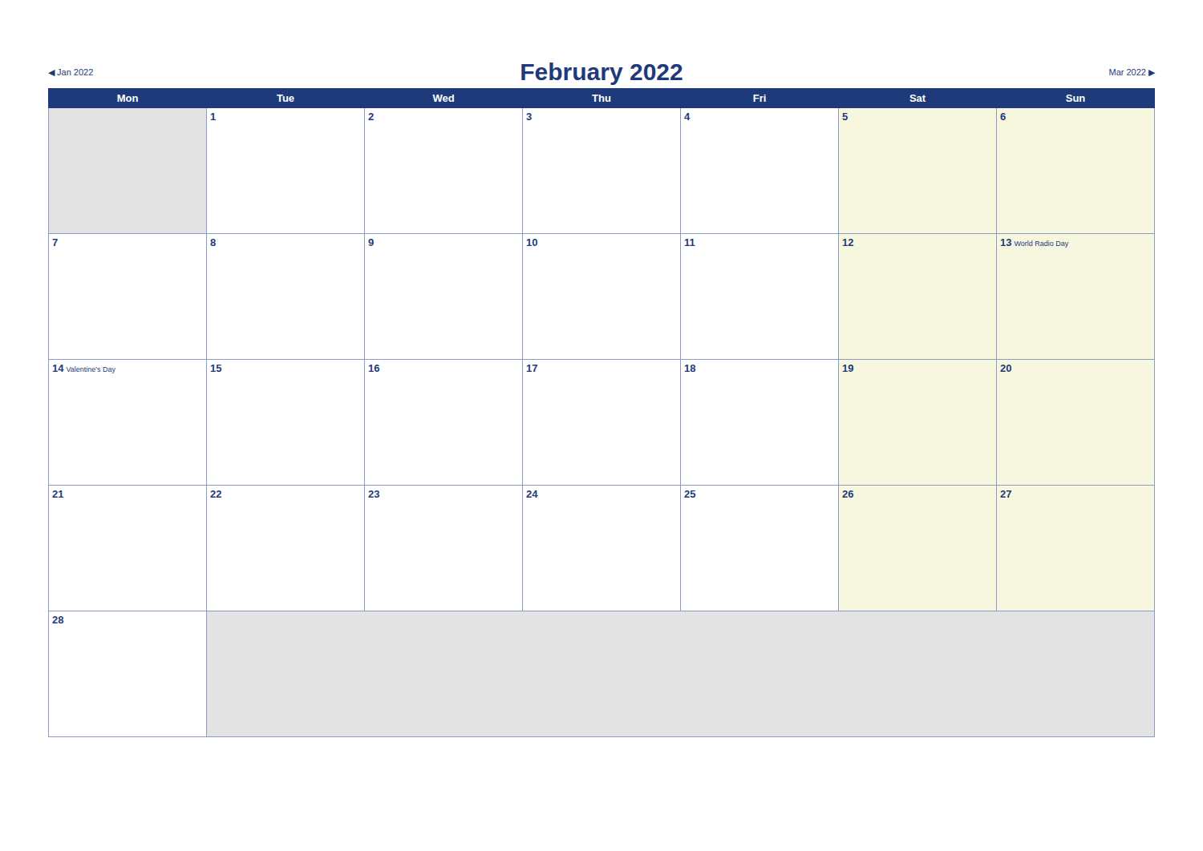◀ Jan 2022
February 2022
Mar 2022 ▶
| Mon | Tue | Wed | Thu | Fri | Sat | Sun |
| --- | --- | --- | --- | --- | --- | --- |
| | 1 | 2 | 3 | 4 | 5 | 6 |
| 7 | 8 | 9 | 10 | 11 | 12 | 13 World Radio Day |
| 14 Valentine's Day | 15 | 16 | 17 | 18 | 19 | 20 |
| 21 | 22 | 23 | 24 | 25 | 26 | 27 |
| 28 | |